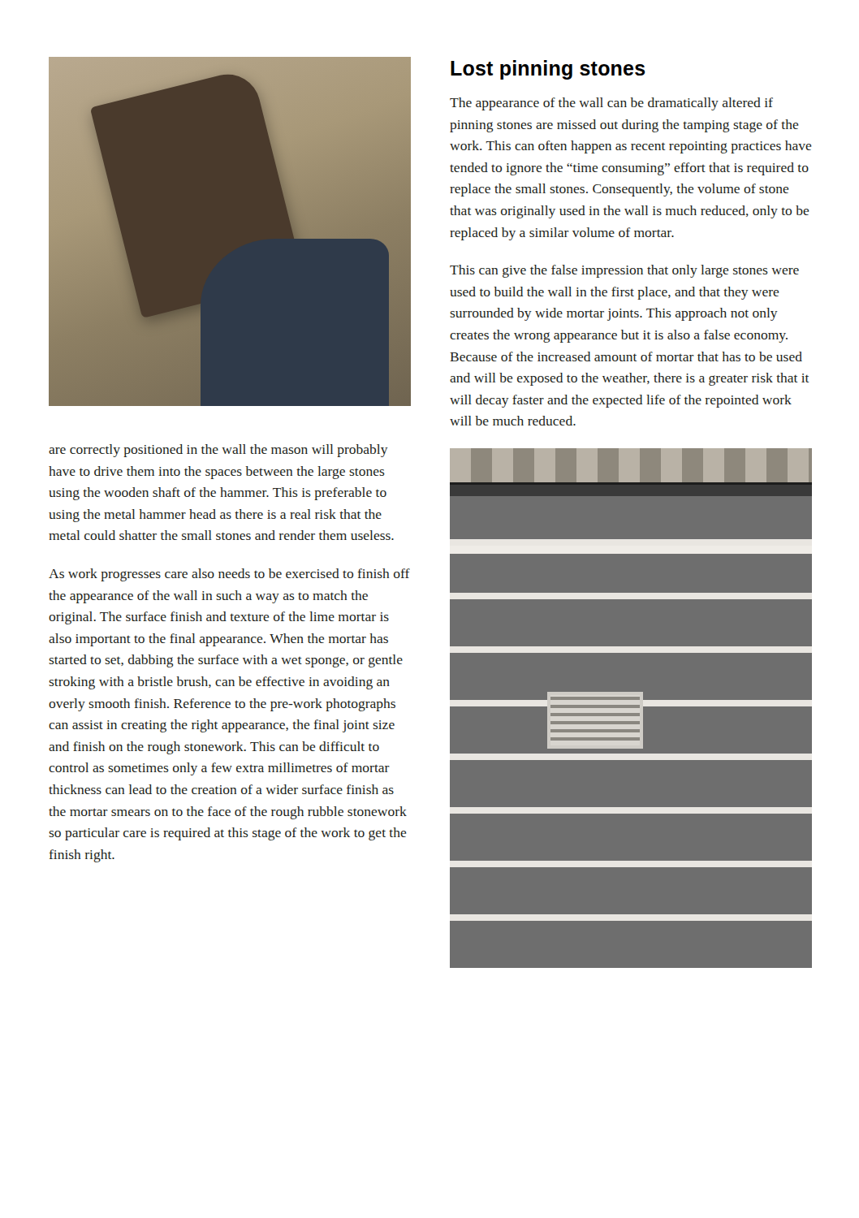are correctly positioned in the wall the mason will probably have to drive them into the spaces between the large stones using the wooden shaft of the hammer. This is preferable to using the metal hammer head as there is a real risk that the metal could shatter the small stones and render them useless.
As work progresses care also needs to be exercised to finish off the appearance of the wall in such a way as to match the original. The surface finish and texture of the lime mortar is also important to the final appearance. When the mortar has started to set, dabbing the surface with a wet sponge, or gentle stroking with a bristle brush, can be effective in avoiding an overly smooth finish. Reference to the pre-work photographs can assist in creating the right appearance, the final joint size and finish on the rough stonework. This can be difficult to control as sometimes only a few extra millimetres of mortar thickness can lead to the creation of a wider surface finish as the mortar smears on to the face of the rough rubble stonework so particular care is required at this stage of the work to get the finish right.
Lost pinning stones
The appearance of the wall can be dramatically altered if pinning stones are missed out during the tamping stage of the work. This can often happen as recent repointing practices have tended to ignore the “time consuming” effort that is required to replace the small stones. Consequently, the volume of stone that was originally used in the wall is much reduced, only to be replaced by a similar volume of mortar.
This can give the false impression that only large stones were used to build the wall in the first place, and that they were surrounded by wide mortar joints. This approach not only creates the wrong appearance but it is also a false economy. Because of the increased amount of mortar that has to be used and will be exposed to the weather, there is a greater risk that it will decay faster and the expected life of the repointed work will be much reduced.